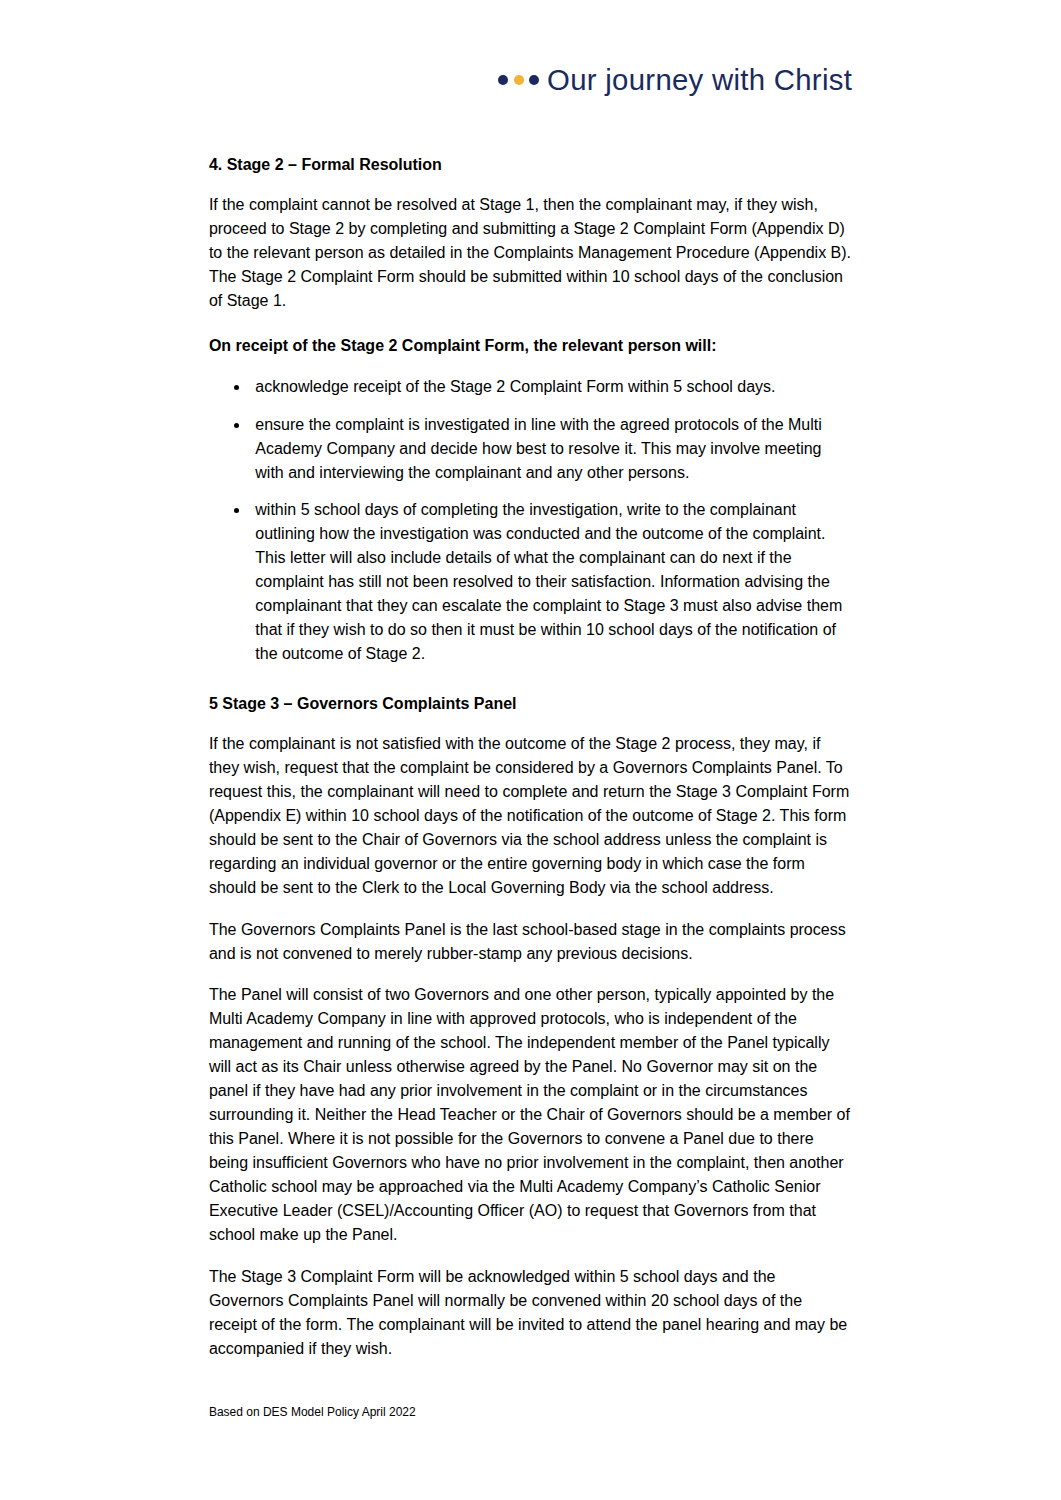Our journey with Christ
4. Stage 2 – Formal Resolution
If the complaint cannot be resolved at Stage 1, then the complainant may, if they wish, proceed to Stage 2 by completing and submitting a Stage 2 Complaint Form (Appendix D) to the relevant person as detailed in the Complaints Management Procedure (Appendix B). The Stage 2 Complaint Form should be submitted within 10 school days of the conclusion of Stage 1.
On receipt of the Stage 2 Complaint Form, the relevant person will:
acknowledge receipt of the Stage 2 Complaint Form within 5 school days.
ensure the complaint is investigated in line with the agreed protocols of the Multi Academy Company and decide how best to resolve it. This may involve meeting with and interviewing the complainant and any other persons.
within 5 school days of completing the investigation, write to the complainant outlining how the investigation was conducted and the outcome of the complaint. This letter will also include details of what the complainant can do next if the complaint has still not been resolved to their satisfaction. Information advising the complainant that they can escalate the complaint to Stage 3 must also advise them that if they wish to do so then it must be within 10 school days of the notification of the outcome of Stage 2.
5 Stage 3 – Governors Complaints Panel
If the complainant is not satisfied with the outcome of the Stage 2 process, they may, if they wish, request that the complaint be considered by a Governors Complaints Panel. To request this, the complainant will need to complete and return the Stage 3 Complaint Form (Appendix E) within 10 school days of the notification of the outcome of Stage 2. This form should be sent to the Chair of Governors via the school address unless the complaint is regarding an individual governor or the entire governing body in which case the form should be sent to the Clerk to the Local Governing Body via the school address.
The Governors Complaints Panel is the last school-based stage in the complaints process and is not convened to merely rubber-stamp any previous decisions.
The Panel will consist of two Governors and one other person, typically appointed by the Multi Academy Company in line with approved protocols, who is independent of the management and running of the school. The independent member of the Panel typically will act as its Chair unless otherwise agreed by the Panel. No Governor may sit on the panel if they have had any prior involvement in the complaint or in the circumstances surrounding it. Neither the Head Teacher or the Chair of Governors should be a member of this Panel. Where it is not possible for the Governors to convene a Panel due to there being insufficient Governors who have no prior involvement in the complaint, then another Catholic school may be approached via the Multi Academy Company’s Catholic Senior Executive Leader (CSEL)/Accounting Officer (AO) to request that Governors from that school make up the Panel.
The Stage 3 Complaint Form will be acknowledged within 5 school days and the Governors Complaints Panel will normally be convened within 20 school days of the receipt of the form. The complainant will be invited to attend the panel hearing and may be accompanied if they wish.
Based on DES Model Policy April 2022